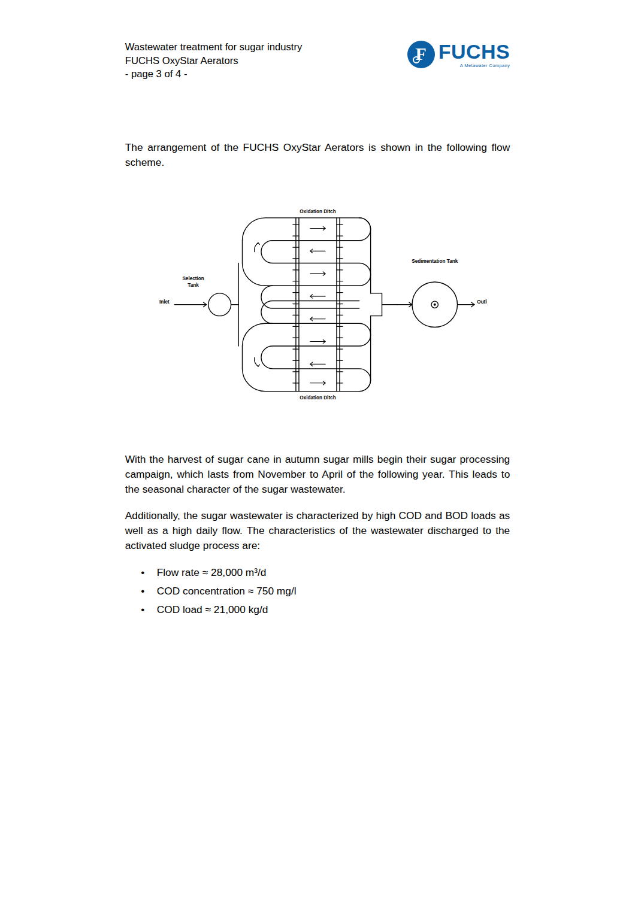Wastewater treatment for sugar industry FUCHS OxyStar Aerators - page 3 of 4 -
FUCHS A Metawater Company
The arrangement of the FUCHS OxyStar Aerators is shown in the following flow scheme.
Oxidation Ditch Oxidation Ditch Sedimentation Tank Selection Tank Inlet Outlet
With the harvest of sugar cane in autumn sugar mills begin their sugar processing campaign, which lasts from November to April of the following year. This leads to the seasonal character of the sugar wastewater.
Additionally, the sugar wastewater is characterized by high COD and BOD loads as well as a high daily flow. The characteristics of the wastewater discharged to the activated sludge process are:
Flow rate ≈ 28,000 m³/d
COD concentration ≈ 750 mg/l
COD load ≈ 21,000 kg/d